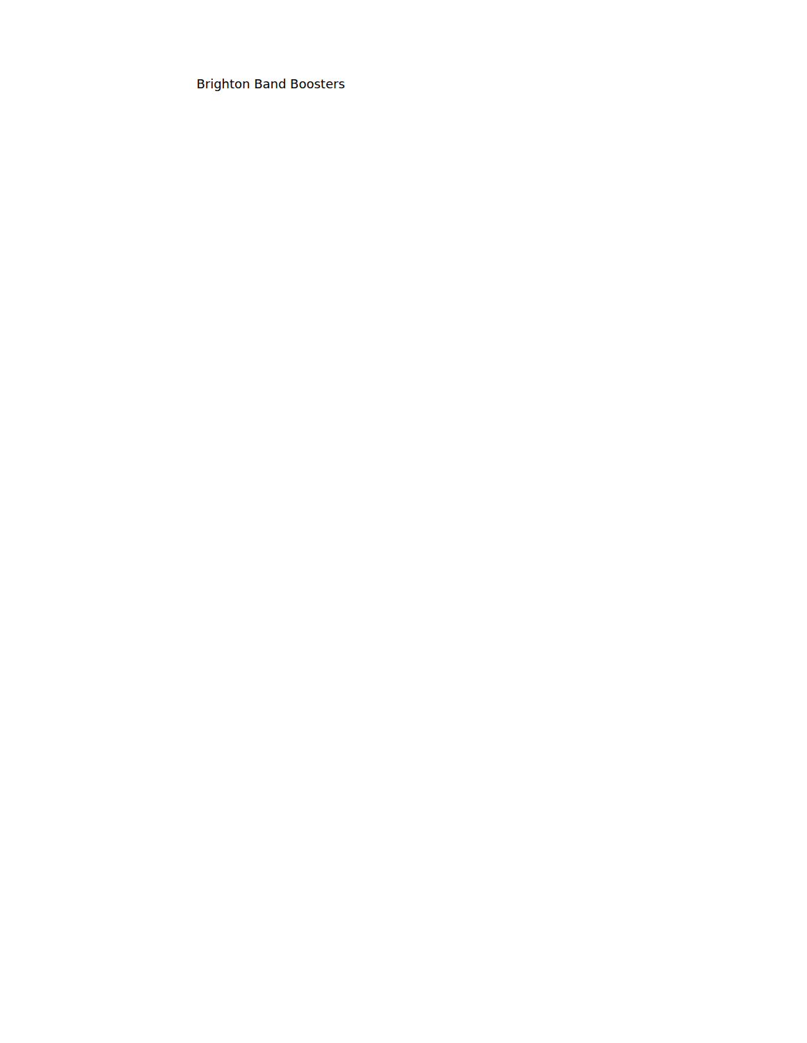Brighton Band Boosters